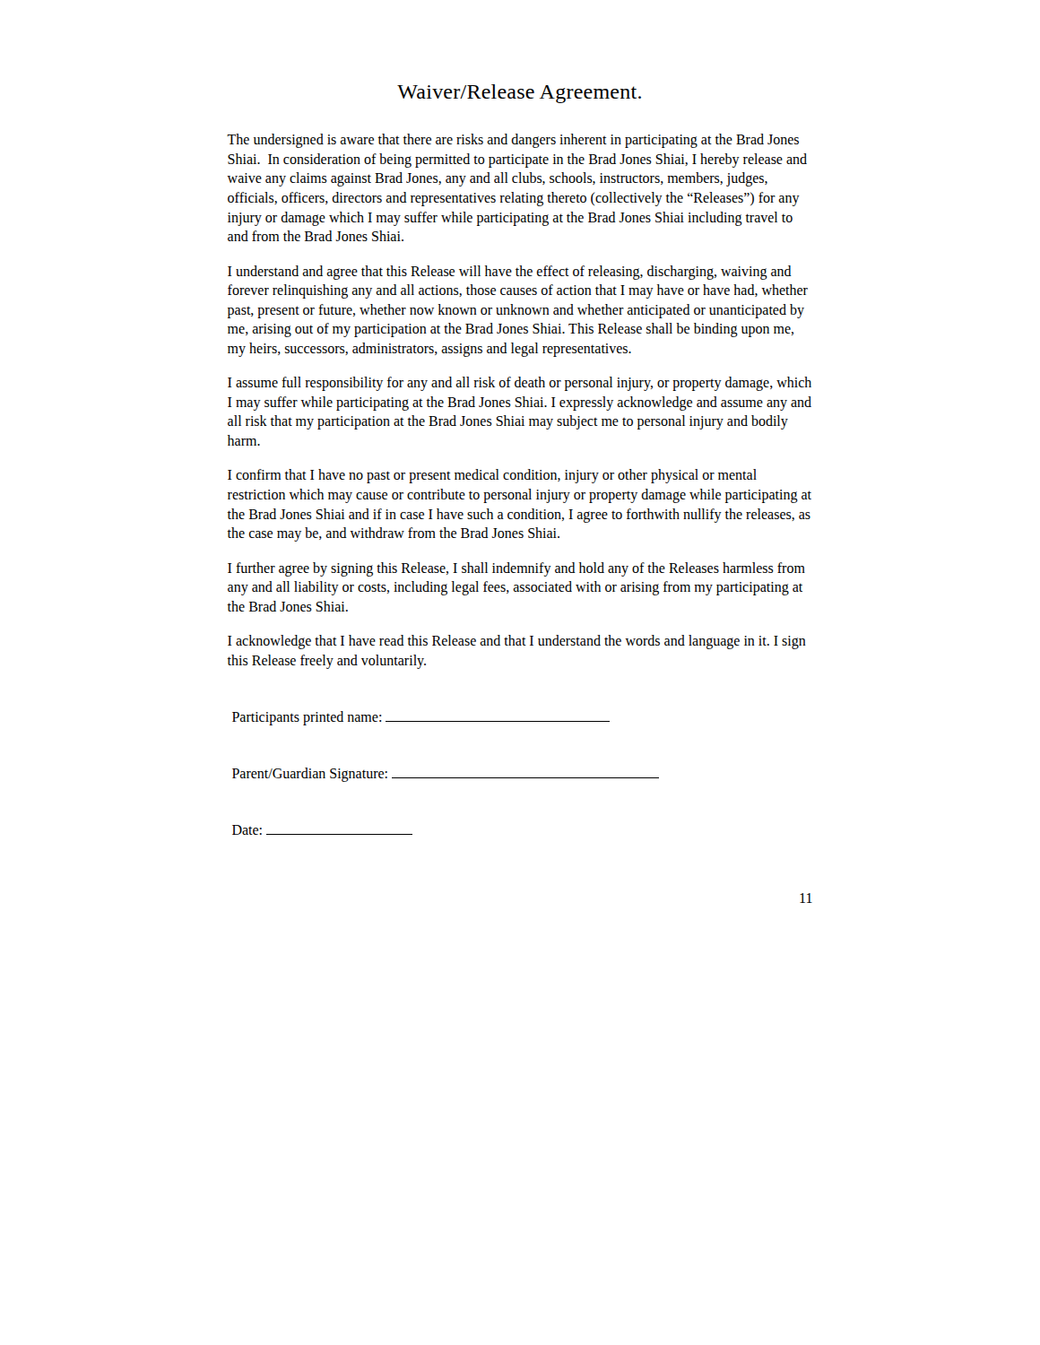Waiver/Release Agreement.
The undersigned is aware that there are risks and dangers inherent in participating at the Brad Jones Shiai. In consideration of being permitted to participate in the Brad Jones Shiai, I hereby release and waive any claims against Brad Jones, any and all clubs, schools, instructors, members, judges, officials, officers, directors and representatives relating thereto (collectively the “Releases”) for any injury or damage which I may suffer while participating at the Brad Jones Shiai including travel to and from the Brad Jones Shiai.
I understand and agree that this Release will have the effect of releasing, discharging, waiving and forever relinquishing any and all actions, those causes of action that I may have or have had, whether past, present or future, whether now known or unknown and whether anticipated or unanticipated by me, arising out of my participation at the Brad Jones Shiai. This Release shall be binding upon me, my heirs, successors, administrators, assigns and legal representatives.
I assume full responsibility for any and all risk of death or personal injury, or property damage, which I may suffer while participating at the Brad Jones Shiai. I expressly acknowledge and assume any and all risk that my participation at the Brad Jones Shiai may subject me to personal injury and bodily harm.
I confirm that I have no past or present medical condition, injury or other physical or mental restriction which may cause or contribute to personal injury or property damage while participating at the Brad Jones Shiai and if in case I have such a condition, I agree to forthwith nullify the releases, as the case may be, and withdraw from the Brad Jones Shiai.
I further agree by signing this Release, I shall indemnify and hold any of the Releases harmless from any and all liability or costs, including legal fees, associated with or arising from my participating at the Brad Jones Shiai.
I acknowledge that I have read this Release and that I understand the words and language in it. I sign this Release freely and voluntarily.
Participants printed name:
Parent/Guardian Signature:
Date:
11